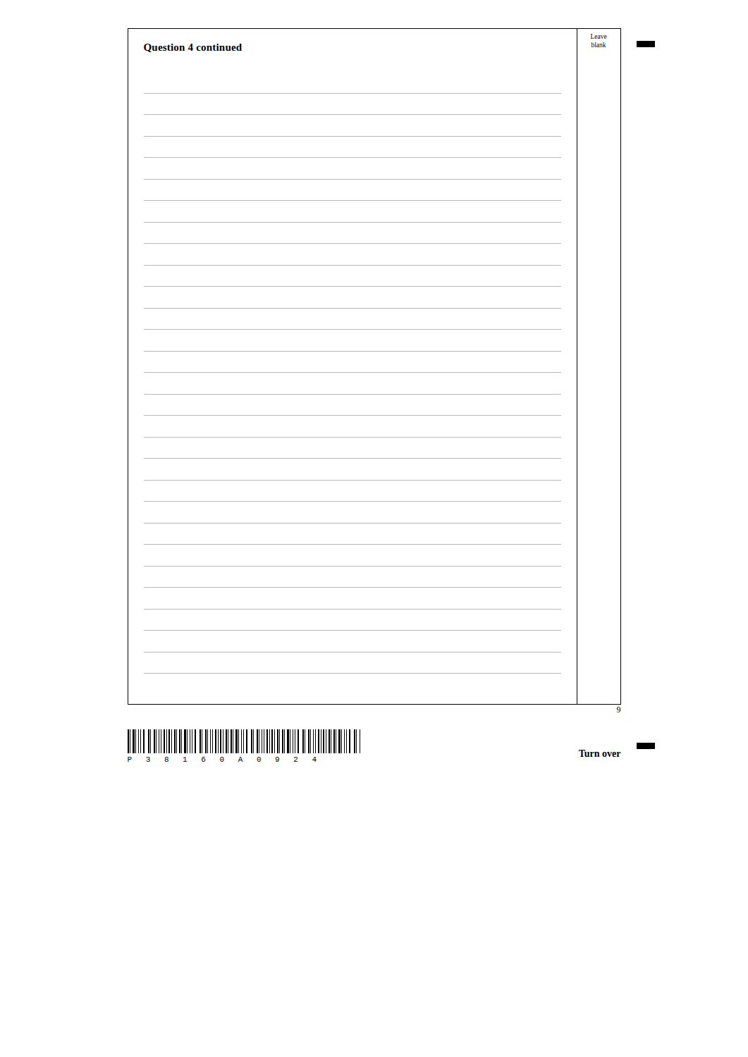Question 4 continued
Leave
blank
9
P 3 8 1 6 0 A 0 9 2 4
Turn over